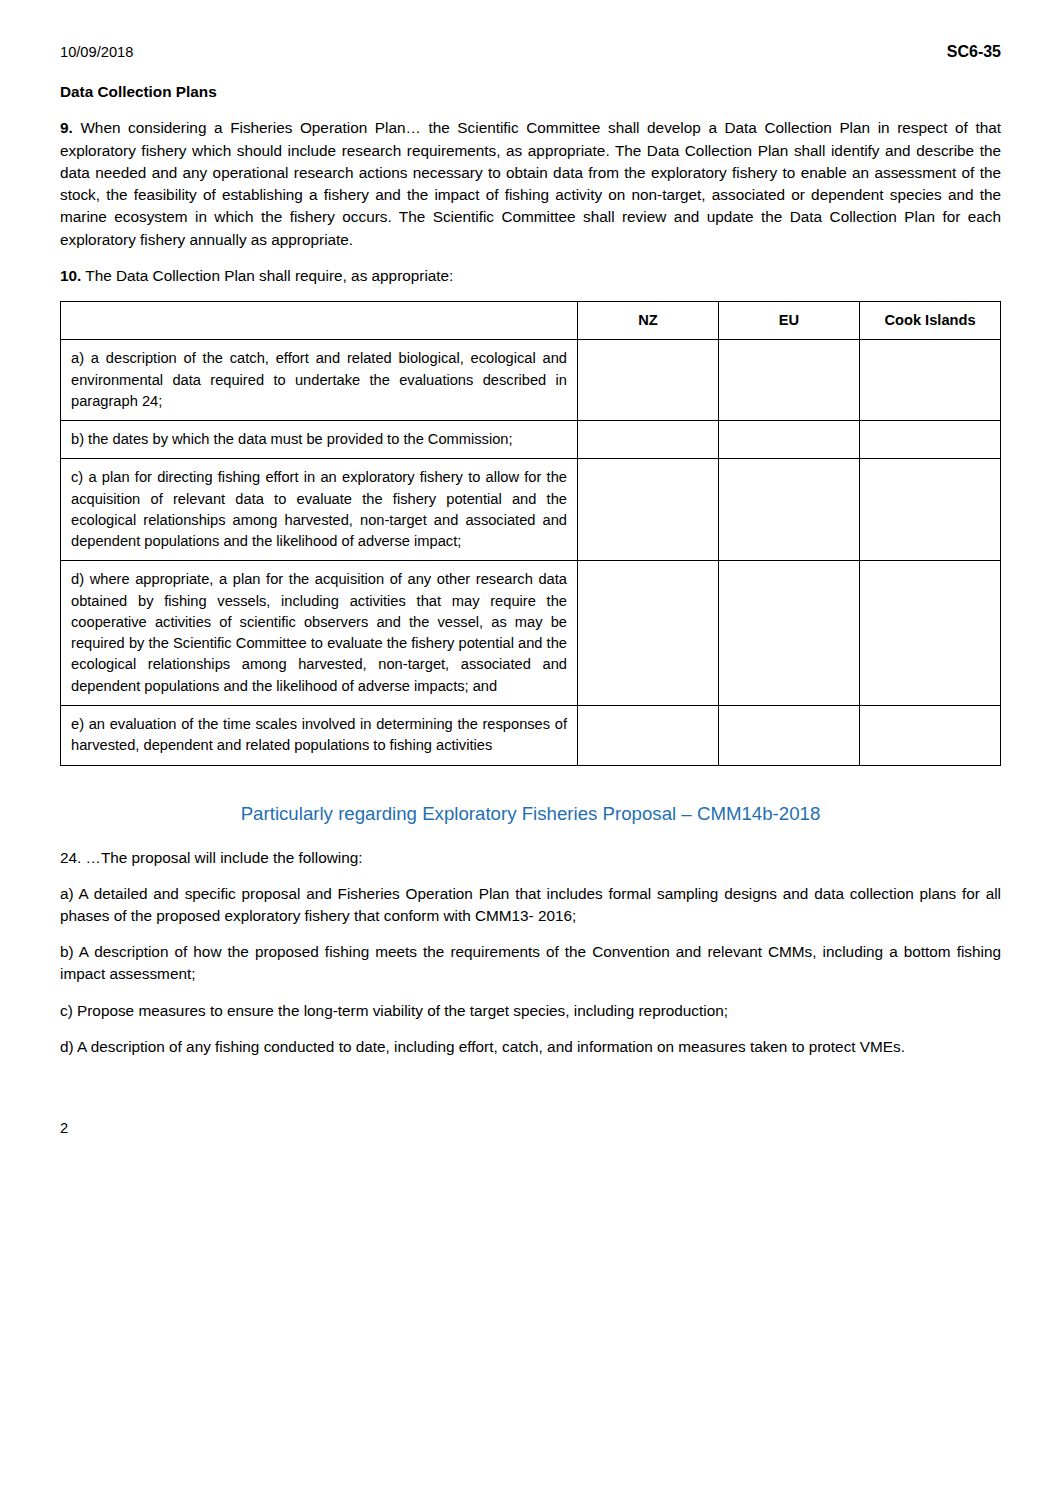10/09/2018 SC6-35
Data Collection Plans
9. When considering a Fisheries Operation Plan… the Scientific Committee shall develop a Data Collection Plan in respect of that exploratory fishery which should include research requirements, as appropriate. The Data Collection Plan shall identify and describe the data needed and any operational research actions necessary to obtain data from the exploratory fishery to enable an assessment of the stock, the feasibility of establishing a fishery and the impact of fishing activity on non-target, associated or dependent species and the marine ecosystem in which the fishery occurs. The Scientific Committee shall review and update the Data Collection Plan for each exploratory fishery annually as appropriate.
10. The Data Collection Plan shall require, as appropriate:
| | NZ | EU | Cook Islands |
| --- | --- | --- | --- |
| a) a description of the catch, effort and related biological, ecological and environmental data required to undertake the evaluations described in paragraph 24; | | | |
| b) the dates by which the data must be provided to the Commission; | | | |
| c) a plan for directing fishing effort in an exploratory fishery to allow for the acquisition of relevant data to evaluate the fishery potential and the ecological relationships among harvested, non-target and associated and dependent populations and the likelihood of adverse impact; | | | |
| d) where appropriate, a plan for the acquisition of any other research data obtained by fishing vessels, including activities that may require the cooperative activities of scientific observers and the vessel, as may be required by the Scientific Committee to evaluate the fishery potential and the ecological relationships among harvested, non-target, associated and dependent populations and the likelihood of adverse impacts; and | | | |
| e) an evaluation of the time scales involved in determining the responses of harvested, dependent and related populations to fishing activities | | | |
Particularly regarding Exploratory Fisheries Proposal – CMM14b-2018
24. …The proposal will include the following:
a) A detailed and specific proposal and Fisheries Operation Plan that includes formal sampling designs and data collection plans for all phases of the proposed exploratory fishery that conform with CMM13- 2016;
b) A description of how the proposed fishing meets the requirements of the Convention and relevant CMMs, including a bottom fishing impact assessment;
c) Propose measures to ensure the long-term viability of the target species, including reproduction;
d) A description of any fishing conducted to date, including effort, catch, and information on measures taken to protect VMEs.
2